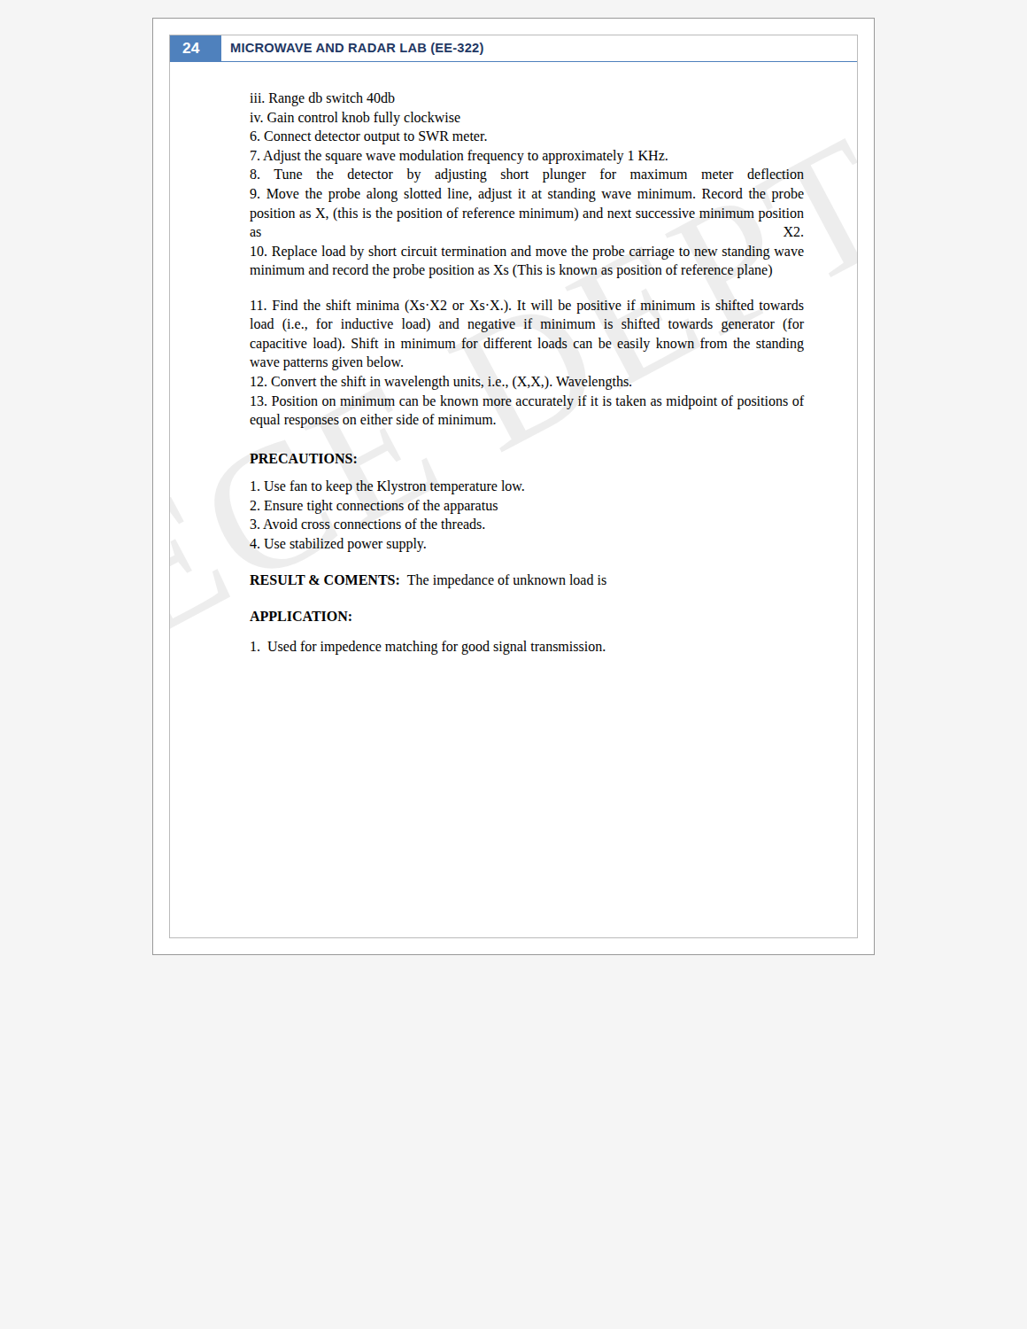24
MICROWAVE AND RADAR LAB (EE-322)
ECE DEPT.
iii. Range db switch 40db
iv. Gain control knob fully clockwise
6. Connect detector output to SWR meter.
7. Adjust the square wave modulation frequency to approximately 1 KHz.
8. Tune the detector by adjusting short plunger for maximum meter deflection
9. Move the probe along slotted line, adjust it at standing wave minimum. Record the probe position as X, (this is the position of reference minimum) and next successive minimum position as X2.
10. Replace load by short circuit termination and move the probe carriage to new standing wave minimum and record the probe position as Xs (This is known as position of reference plane)
11. Find the shift minima (Xs·X2 or Xs·X.). It will be positive if minimum is shifted towards load (i.e., for inductive load) and negative if minimum is shifted towards generator (for capacitive load). Shift in minimum for different loads can be easily known from the standing wave patterns given below.
12. Convert the shift in wavelength units, i.e., (X,X,). Wavelengths.
13. Position on minimum can be known more accurately if it is taken as midpoint of positions of equal responses on either side of minimum.
PRECAUTIONS:
1. Use fan to keep the Klystron temperature low.
2. Ensure tight connections of the apparatus
3. Avoid cross connections of the threads.
4. Use stabilized power supply.
RESULT & COMENTS: The impedance of unknown load is
APPLICATION:
1. Used for impedence matching for good signal transmission.